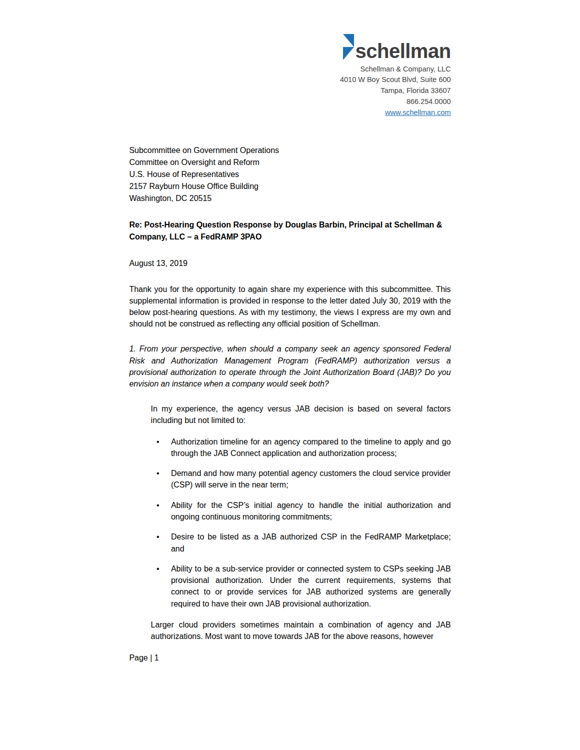schellman
Schellman & Company, LLC
4010 W Boy Scout Blvd, Suite 600
Tampa, Florida 33607
866.254.0000
www.schellman.com
Subcommittee on Government Operations
Committee on Oversight and Reform
U.S. House of Representatives
2157 Rayburn House Office Building
Washington, DC 20515
Re: Post-Hearing Question Response by Douglas Barbin, Principal at Schellman & Company, LLC – a FedRAMP 3PAO
August 13, 2019
Thank you for the opportunity to again share my experience with this subcommittee. This supplemental information is provided in response to the letter dated July 30, 2019 with the below post-hearing questions. As with my testimony, the views I express are my own and should not be construed as reflecting any official position of Schellman.
1. From your perspective, when should a company seek an agency sponsored Federal Risk and Authorization Management Program (FedRAMP) authorization versus a provisional authorization to operate through the Joint Authorization Board (JAB)? Do you envision an instance when a company would seek both?
In my experience, the agency versus JAB decision is based on several factors including but not limited to:
Authorization timeline for an agency compared to the timeline to apply and go through the JAB Connect application and authorization process;
Demand and how many potential agency customers the cloud service provider (CSP) will serve in the near term;
Ability for the CSP’s initial agency to handle the initial authorization and ongoing continuous monitoring commitments;
Desire to be listed as a JAB authorized CSP in the FedRAMP Marketplace; and
Ability to be a sub-service provider or connected system to CSPs seeking JAB provisional authorization. Under the current requirements, systems that connect to or provide services for JAB authorized systems are generally required to have their own JAB provisional authorization.
Larger cloud providers sometimes maintain a combination of agency and JAB authorizations. Most want to move towards JAB for the above reasons, however
Page | 1